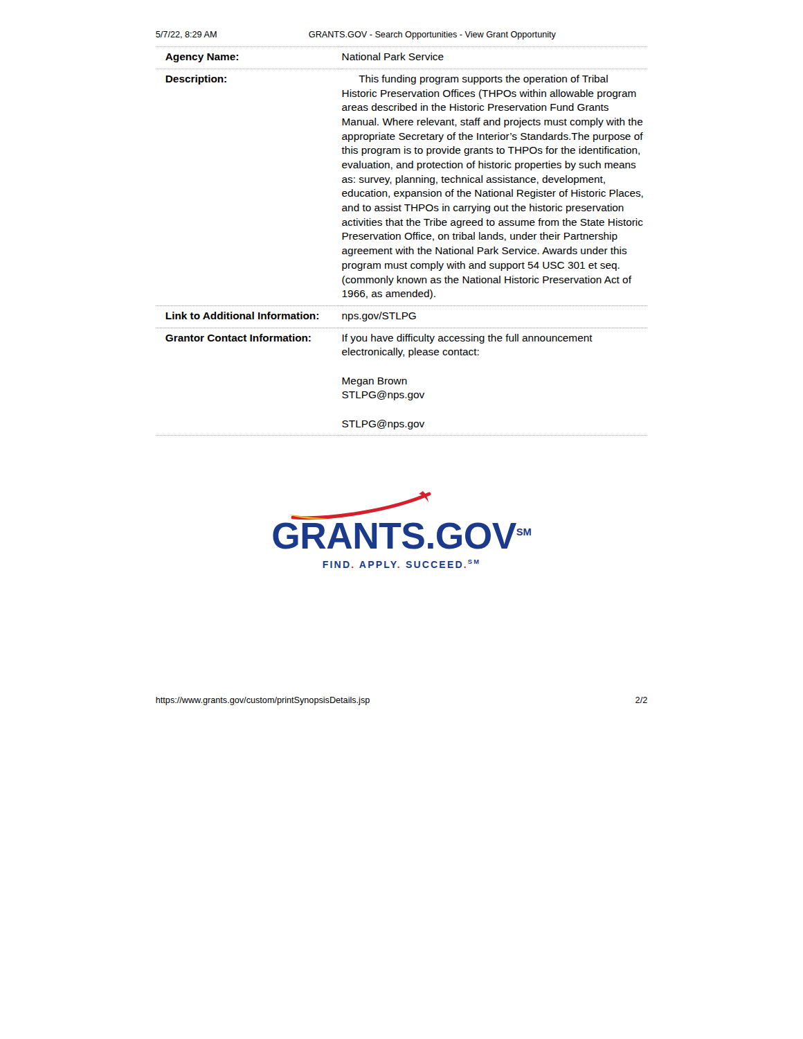5/7/22, 8:29 AM
GRANTS.GOV - Search Opportunities - View Grant Opportunity
| Agency Name: | National Park Service |
| Description: | This funding program supports the operation of Tribal Historic Preservation Offices (THPOs within allowable program areas described in the Historic Preservation Fund Grants Manual. Where relevant, staff and projects must comply with the appropriate Secretary of the Interior’s Standards.The purpose of this program is to provide grants to THPOs for the identification, evaluation, and protection of historic properties by such means as: survey, planning, technical assistance, development, education, expansion of the National Register of Historic Places, and to assist THPOs in carrying out the historic preservation activities that the Tribe agreed to assume from the State Historic Preservation Office, on tribal lands, under their Partnership agreement with the National Park Service. Awards under this program must comply with and support 54 USC 301 et seq. (commonly known as the National Historic Preservation Act of 1966, as amended). |
| Link to Additional Information: | nps.gov/STLPG |
| Grantor Contact Information: | If you have difficulty accessing the full announcement electronically, please contact: Megan Brown STLPG@nps.gov STLPG@nps.gov |
GRANTS.GOVSM
FIND. APPLY. SUCCEED. SM
https://www.grants.gov/custom/printSynopsisDetails.jsp
2/2